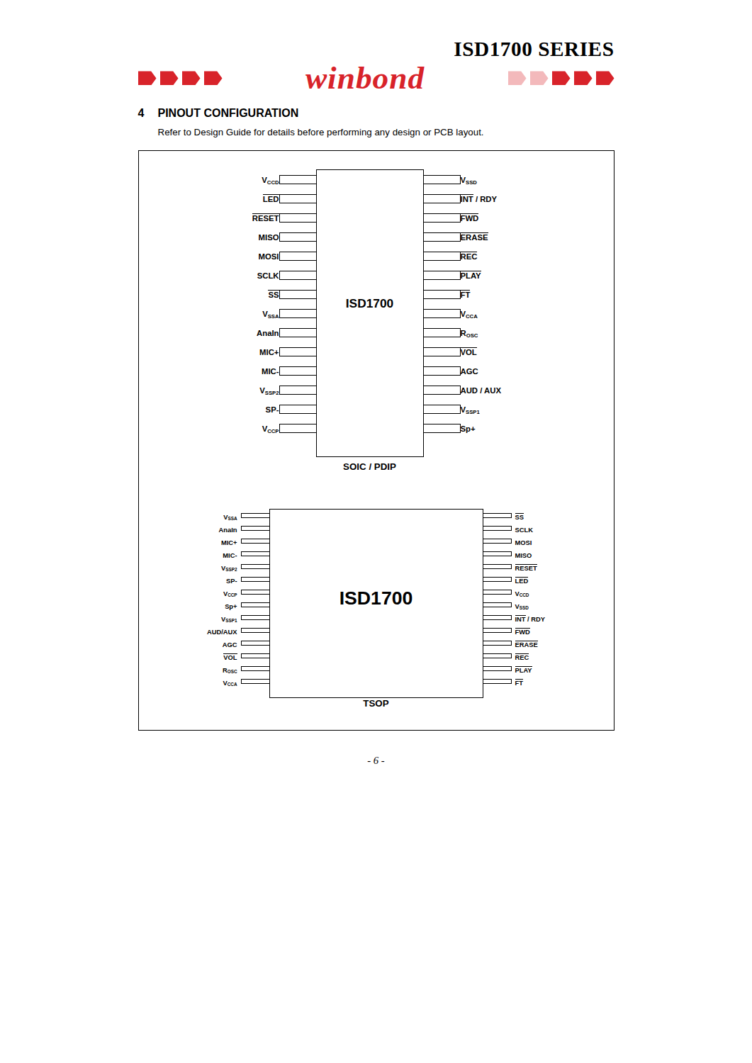ISD1700 SERIES
winbond
4 PINOUT CONFIGURATION
Refer to Design Guide for details before performing any design or PCB layout.
| V CCD | | ISD1700 | | V SSD |
| LED | | | INT / RDY |
| RESET | | | FWD |
| MISO | | | ERASE |
| MOSI | | | REC |
| SCLK | | | PLAY |
| SS | | | FT |
| V SSA | | | V CCA |
| AnaIn | | | R OSC |
| MIC+ | | | VOL |
| MIC- | | | AGC |
| V SSP2 | | | AUD / AUX |
| SP- | | | V SSP1 |
| V CCP | | | Sp+ |
| | | SOIC / PDIP | | |
| V SSA | | ISD1700 | | SS |
| AnaIn | | | SCLK |
| MIC+ | | | MOSI |
| MIC- | | | MISO |
| V SSP2 | | | RESET |
| SP- | | | LED |
| V CCP | | | V CCD |
| Sp+ | | | V SSD |
| V SSP1 | | | INT / RDY |
| AUD/AUX | | | FWD |
| AGC | | | ERASE |
| VOL | | | REC |
| R OSC | | | PLAY |
| V CCA | | | FT |
| | | TSOP | | |
- 6 -